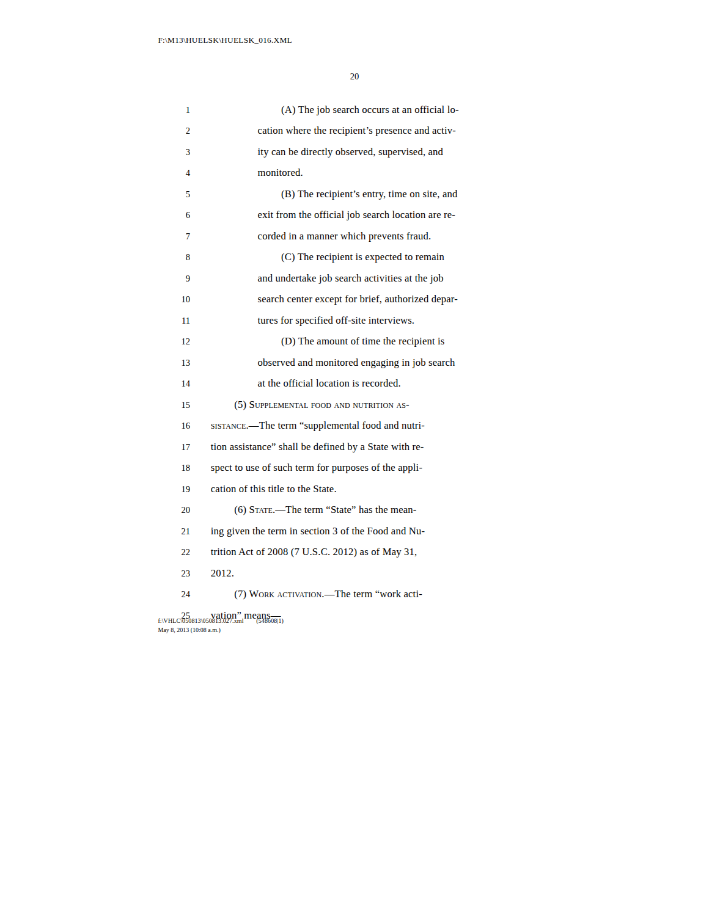F:\M13\HUELSK\HUELSK_016.XML
20
| 1 | (A) The job search occurs at an official lo- |
| 2 | cation where the recipient’s presence and activ- |
| 3 | ity can be directly observed, supervised, and |
| 4 | monitored. |
| 5 | (B) The recipient’s entry, time on site, and |
| 6 | exit from the official job search location are re- |
| 7 | corded in a manner which prevents fraud. |
| 8 | (C) The recipient is expected to remain |
| 9 | and undertake job search activities at the job |
| 10 | search center except for brief, authorized depar- |
| 11 | tures for specified off-site interviews. |
| 12 | (D) The amount of time the recipient is |
| 13 | observed and monitored engaging in job search |
| 14 | at the official location is recorded. |
| 15 | (5) Supplemental food and nutrition as- |
| 16 | sistance .—The term “supplemental food and nutri- |
| 17 | tion assistance” shall be defined by a State with re- |
| 18 | spect to use of such term for purposes of the appli- |
| 19 | cation of this title to the State. |
| 20 | (6) State .—The term “State” has the mean- |
| 21 | ing given the term in section 3 of the Food and Nu- |
| 22 | trition Act of 2008 (7 U.S.C. 2012) as of May 31, |
| 23 | 2012. |
| 24 | (7) Work activation .—The term “work acti- |
| 25 | vation” means— |
f:\VHLC\050813\050813.027.xml (548608|1)
May 8, 2013 (10:08 a.m.)